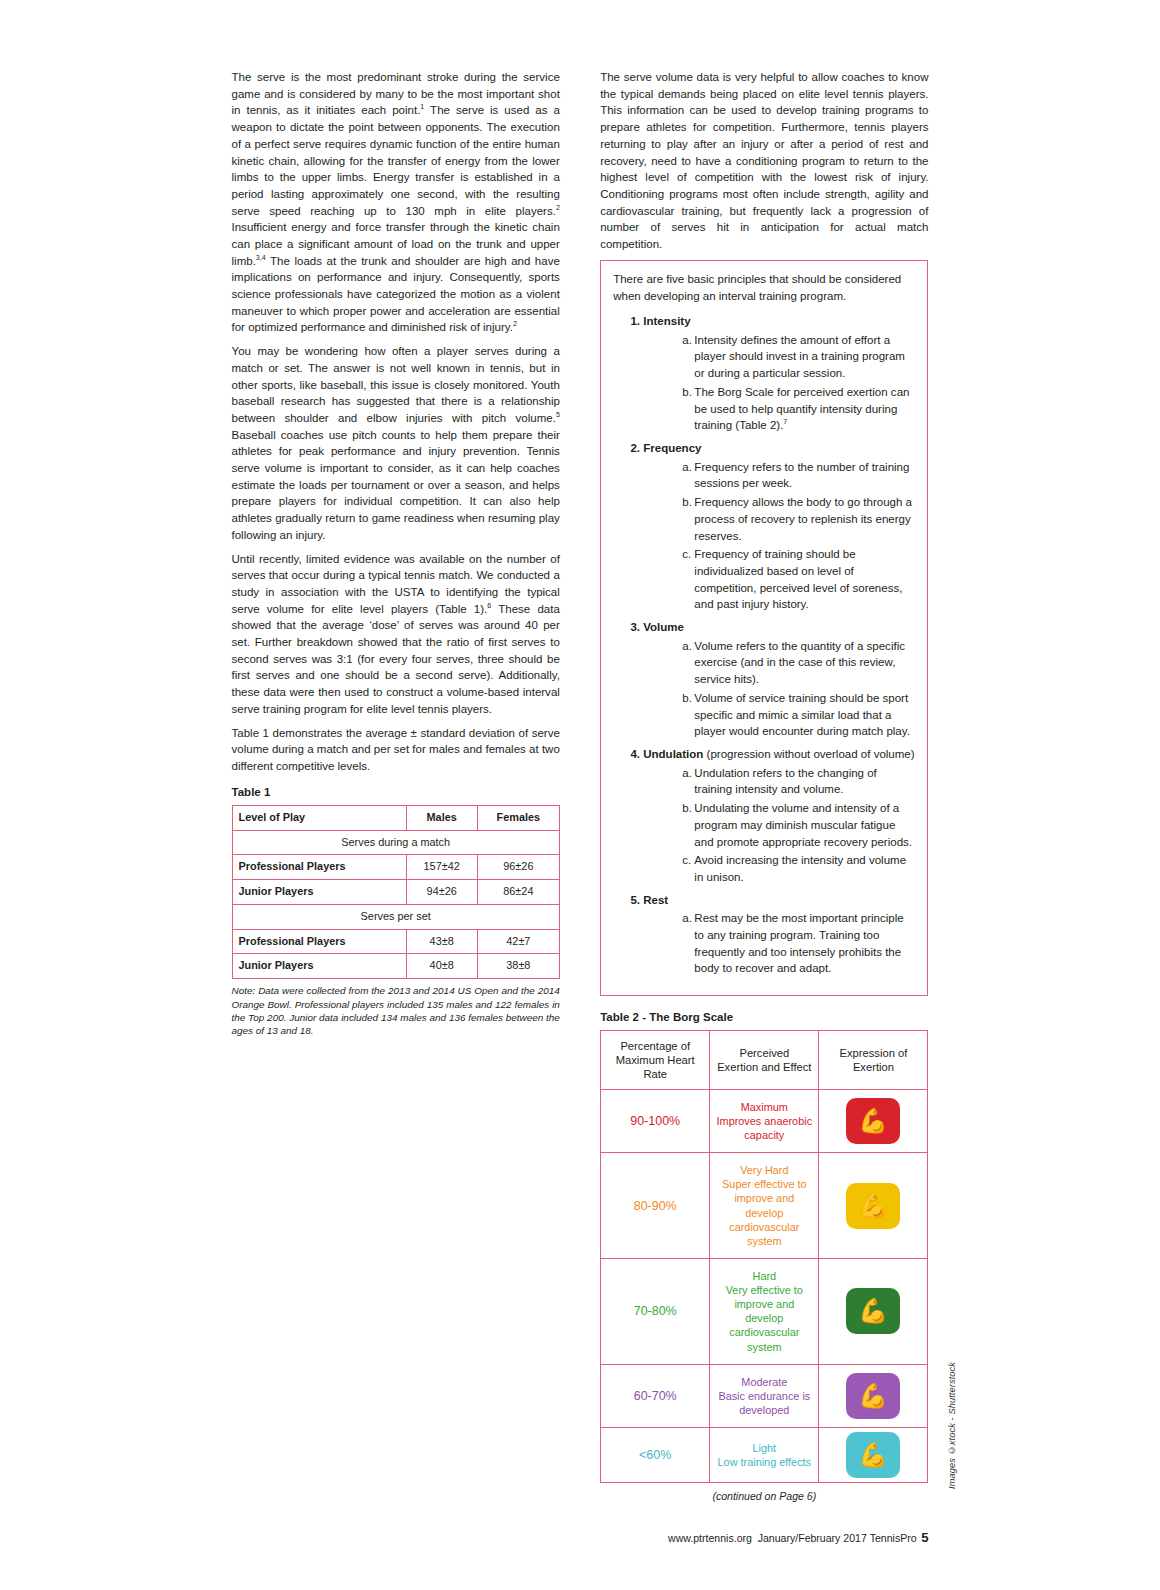The serve is the most predominant stroke during the service game and is considered by many to be the most important shot in tennis, as it initiates each point.1 The serve is used as a weapon to dictate the point between opponents. The execution of a perfect serve requires dynamic function of the entire human kinetic chain, allowing for the transfer of energy from the lower limbs to the upper limbs. Energy transfer is established in a period lasting approximately one second, with the resulting serve speed reaching up to 130 mph in elite players.2 Insufficient energy and force transfer through the kinetic chain can place a significant amount of load on the trunk and upper limb.3,4 The loads at the trunk and shoulder are high and have implications on performance and injury. Consequently, sports science professionals have categorized the motion as a violent maneuver to which proper power and acceleration are essential for optimized performance and diminished risk of injury.2
You may be wondering how often a player serves during a match or set. The answer is not well known in tennis, but in other sports, like baseball, this issue is closely monitored. Youth baseball research has suggested that there is a relationship between shoulder and elbow injuries with pitch volume.5 Baseball coaches use pitch counts to help them prepare their athletes for peak performance and injury prevention. Tennis serve volume is important to consider, as it can help coaches estimate the loads per tournament or over a season, and helps prepare players for individual competition. It can also help athletes gradually return to game readiness when resuming play following an injury.
Until recently, limited evidence was available on the number of serves that occur during a typical tennis match. We conducted a study in association with the USTA to identifying the typical serve volume for elite level players (Table 1).6 These data showed that the average ‘dose’ of serves was around 40 per set. Further breakdown showed that the ratio of first serves to second serves was 3:1 (for every four serves, three should be first serves and one should be a second serve). Additionally, these data were then used to construct a volume-based interval serve training program for elite level tennis players.
Table 1 demonstrates the average ± standard deviation of serve volume during a match and per set for males and females at two different competitive levels.
Table 1
| Level of Play | Males | Females |
| --- | --- | --- |
| Serves during a match |
| Professional Players | 157±42 | 96±26 |
| Junior Players | 94±26 | 86±24 |
| Serves per set |
| Professional Players | 43±8 | 42±7 |
| Junior Players | 40±8 | 38±8 |
Note: Data were collected from the 2013 and 2014 US Open and the 2014 Orange Bowl. Professional players included 135 males and 122 females in the Top 200. Junior data included 134 males and 136 females between the ages of 13 and 18.
The serve volume data is very helpful to allow coaches to know the typical demands being placed on elite level tennis players. This information can be used to develop training programs to prepare athletes for competition. Furthermore, tennis players returning to play after an injury or after a period of rest and recovery, need to have a conditioning program to return to the highest level of competition with the lowest risk of injury. Conditioning programs most often include strength, agility and cardiovascular training, but frequently lack a progression of number of serves hit in anticipation for actual match competition.
There are five basic principles that should be considered when developing an interval training program.
1. Intensity
Intensity defines the amount of effort a player should invest in a training program or during a particular session.
The Borg Scale for perceived exertion can be used to help quantify intensity during training (Table 2).7
2. Frequency
Frequency refers to the number of training sessions per week.
Frequency allows the body to go through a process of recovery to replenish its energy reserves.
Frequency of training should be individualized based on level of competition, perceived level of soreness, and past injury history.
3. Volume
Volume refers to the quantity of a specific exercise (and in the case of this review, service hits).
Volume of service training should be sport specific and mimic a similar load that a player would encounter during match play.
4. Undulation (progression without overload of volume)
Undulation refers to the changing of training intensity and volume.
Undulating the volume and intensity of a program may diminish muscular fatigue and promote appropriate recovery periods.
Avoid increasing the intensity and volume in unison.
5. Rest
Rest may be the most important principle to any training program. Training too frequently and too intensely prohibits the body to recover and adapt.
Table 2 - The Borg Scale
| Percentage of Maximum Heart Rate | Perceived Exertion and Effect | Expression of Exertion |
| --- | --- | --- |
| 90-100% | Maximum Improves anaerobic capacity | 💪 |
| 80-90% | Very Hard Super effective to improve and develop cardiovascular system | 💪 |
| 70-80% | Hard Very effective to improve and develop cardiovascular system | 💪 |
| 60-70% | Moderate Basic endurance is developed | 💪 |
| <60% | Light Low training effects | 💪 |
(continued on Page 6)
Images ©xtock - Shutterstock
www.ptrtennis.org January/February 2017 TennisPro5